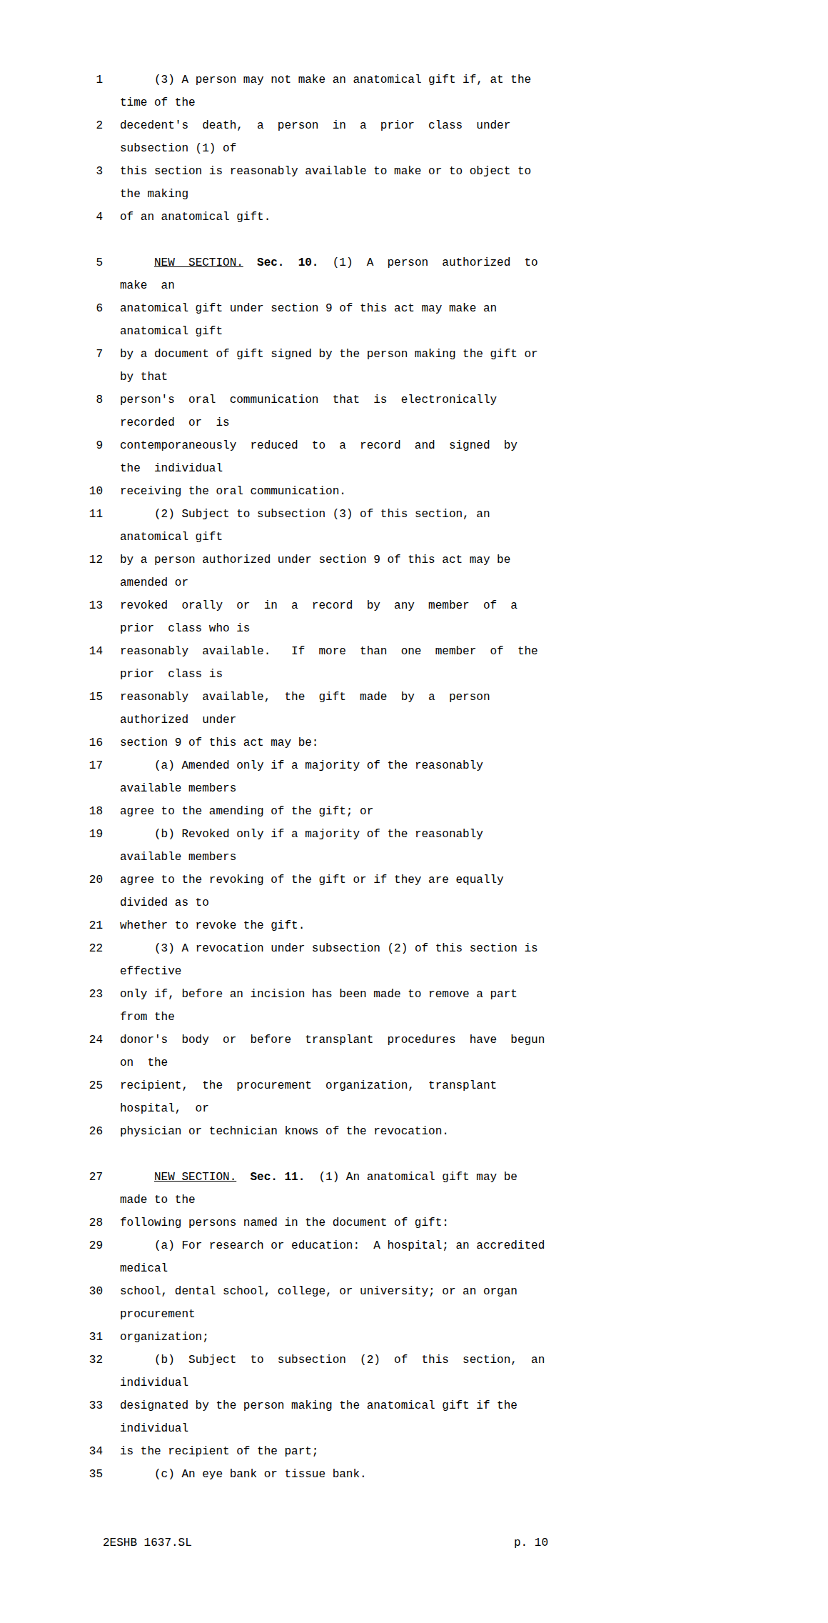1 (3) A person may not make an anatomical gift if, at the time of the
2 decedent's death, a person in a prior class under subsection (1) of
3 this section is reasonably available to make or to object to the making
4 of an anatomical gift.
5 NEW SECTION. Sec. 10. (1) A person authorized to make an
6 anatomical gift under section 9 of this act may make an anatomical gift
7 by a document of gift signed by the person making the gift or by that
8 person's oral communication that is electronically recorded or is
9 contemporaneously reduced to a record and signed by the individual
10 receiving the oral communication.
11 (2) Subject to subsection (3) of this section, an anatomical gift
12 by a person authorized under section 9 of this act may be amended or
13 revoked orally or in a record by any member of a prior class who is
14 reasonably available. If more than one member of the prior class is
15 reasonably available, the gift made by a person authorized under
16 section 9 of this act may be:
17 (a) Amended only if a majority of the reasonably available members
18 agree to the amending of the gift; or
19 (b) Revoked only if a majority of the reasonably available members
20 agree to the revoking of the gift or if they are equally divided as to
21 whether to revoke the gift.
22 (3) A revocation under subsection (2) of this section is effective
23 only if, before an incision has been made to remove a part from the
24 donor's body or before transplant procedures have begun on the
25 recipient, the procurement organization, transplant hospital, or
26 physician or technician knows of the revocation.
27 NEW SECTION. Sec. 11. (1) An anatomical gift may be made to the
28 following persons named in the document of gift:
29 (a) For research or education: A hospital; an accredited medical
30 school, dental school, college, or university; or an organ procurement
31 organization;
32 (b) Subject to subsection (2) of this section, an individual
33 designated by the person making the anatomical gift if the individual
34 is the recipient of the part;
35 (c) An eye bank or tissue bank.
2ESHB 1637.SL p. 10